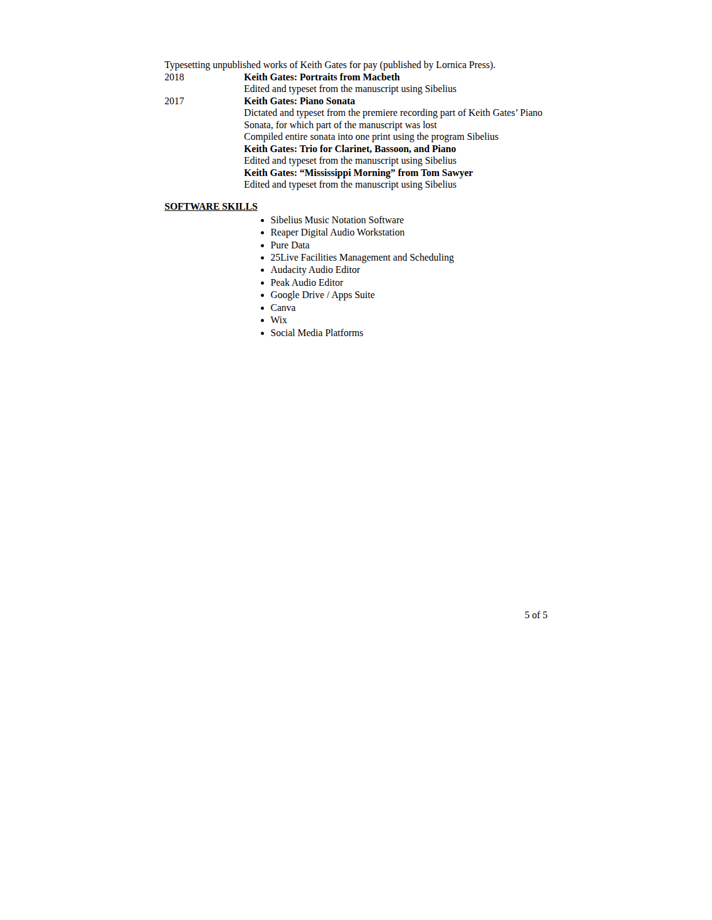Typesetting unpublished works of Keith Gates for pay (published by Lornica Press).
2018
Keith Gates: Portraits from Macbeth
Edited and typeset from the manuscript using Sibelius
2017
Keith Gates: Piano Sonata
Dictated and typeset from the premiere recording part of Keith Gates’ Piano Sonata, for which part of the manuscript was lost
Compiled entire sonata into one print using the program Sibelius
Keith Gates: Trio for Clarinet, Bassoon, and Piano
Edited and typeset from the manuscript using Sibelius
Keith Gates: “Mississippi Morning” from Tom Sawyer
Edited and typeset from the manuscript using Sibelius
SOFTWARE SKILLS
Sibelius Music Notation Software
Reaper Digital Audio Workstation
Pure Data
25Live Facilities Management and Scheduling
Audacity Audio Editor
Peak Audio Editor
Google Drive / Apps Suite
Canva
Wix
Social Media Platforms
5 of 5